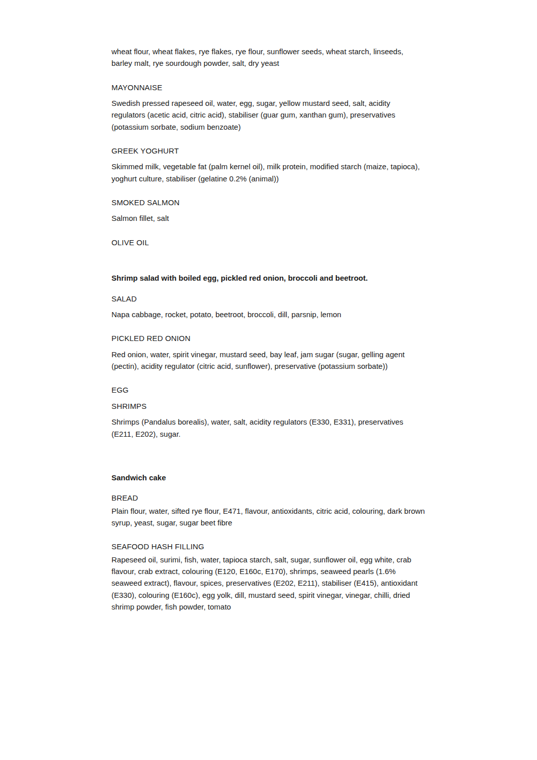wheat flour, wheat flakes, rye flakes, rye flour, sunflower seeds, wheat starch, linseeds, barley malt, rye sourdough powder, salt, dry yeast
MAYONNAISE
Swedish pressed rapeseed oil, water, egg, sugar, yellow mustard seed, salt, acidity regulators (acetic acid, citric acid), stabiliser (guar gum, xanthan gum), preservatives (potassium sorbate, sodium benzoate)
GREEK YOGHURT
Skimmed milk, vegetable fat (palm kernel oil), milk protein, modified starch (maize, tapioca), yoghurt culture, stabiliser (gelatine 0.2% (animal))
SMOKED SALMON
Salmon fillet, salt
OLIVE OIL
Shrimp salad with boiled egg, pickled red onion, broccoli and beetroot.
SALAD
Napa cabbage, rocket, potato, beetroot, broccoli, dill, parsnip, lemon
PICKLED RED ONION
Red onion, water, spirit vinegar, mustard seed, bay leaf, jam sugar (sugar, gelling agent (pectin), acidity regulator (citric acid, sunflower), preservative (potassium sorbate))
EGG
SHRIMPS
Shrimps (Pandalus borealis), water, salt, acidity regulators (E330, E331), preservatives (E211, E202), sugar.
Sandwich cake
BREAD
Plain flour, water, sifted rye flour, E471, flavour, antioxidants, citric acid, colouring, dark brown syrup, yeast, sugar, sugar beet fibre
SEAFOOD HASH FILLING
Rapeseed oil, surimi, fish, water, tapioca starch, salt, sugar, sunflower oil, egg white, crab flavour, crab extract, colouring (E120, E160c, E170), shrimps, seaweed pearls (1.6% seaweed extract), flavour, spices, preservatives (E202, E211), stabiliser (E415), antioxidant (E330), colouring (E160c), egg yolk, dill, mustard seed, spirit vinegar, vinegar, chilli, dried shrimp powder, fish powder, tomato